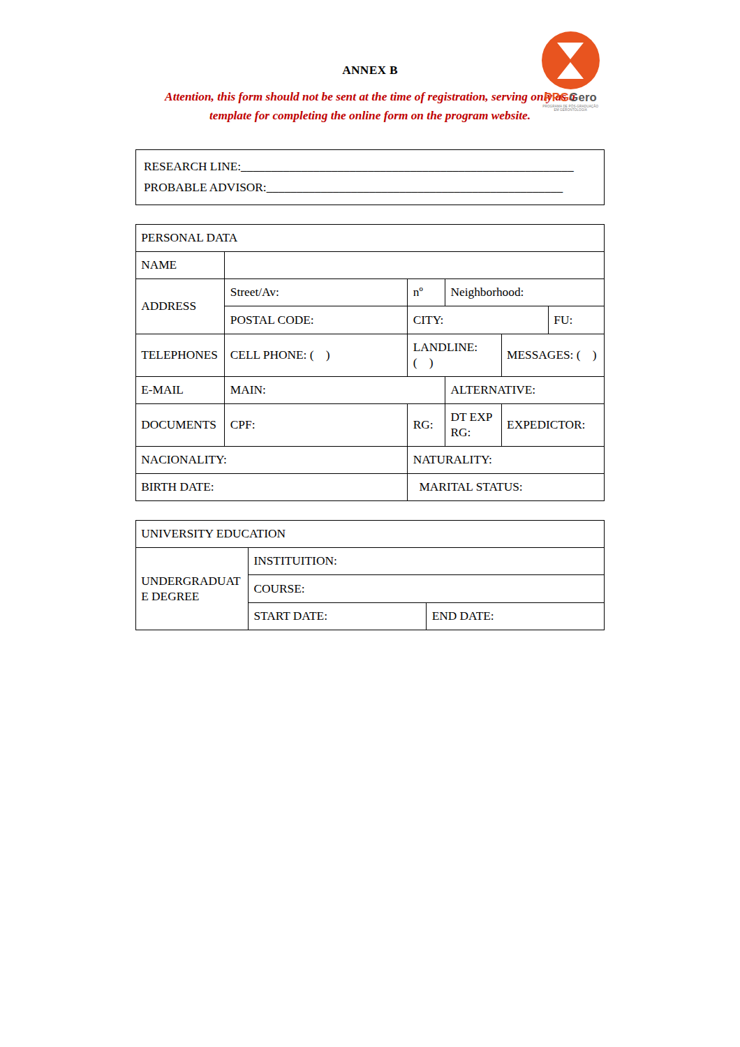PPGGero
Programa de Pós-Graduação
em Gerontologia
ANNEX B
Attention, this form should not be sent at the time of registration, serving only as a template for completing the online form on the program website.
| RESEARCH LINE: _______________________________________________________ PROBABLE ADVISOR: _________________________________________________ |
| PERSONAL DATA |
| NAME | |
| ADDRESS | Street/Av: | nº | Neighborhood: |
| POSTAL CODE: | CITY: | FU: |
| TELEPHONES | CELL PHONE: ( ) | LANDLINE: ( ) | MESSAGES: ( ) |
| E-MAIL | MAIN: | ALTERNATIVE: |
| DOCUMENTS | CPF: | RG: | DT EXP RG: | EXPEDICTOR: |
| NACIONALITY: | NATURALITY: |
| BIRTH DATE: | MARITAL STATUS: |
| UNIVERSITY EDUCATION |
| UNDERGRADUATE DEGREE | INSTITUITION: |
| COURSE: |
| START DATE: | END DATE: |